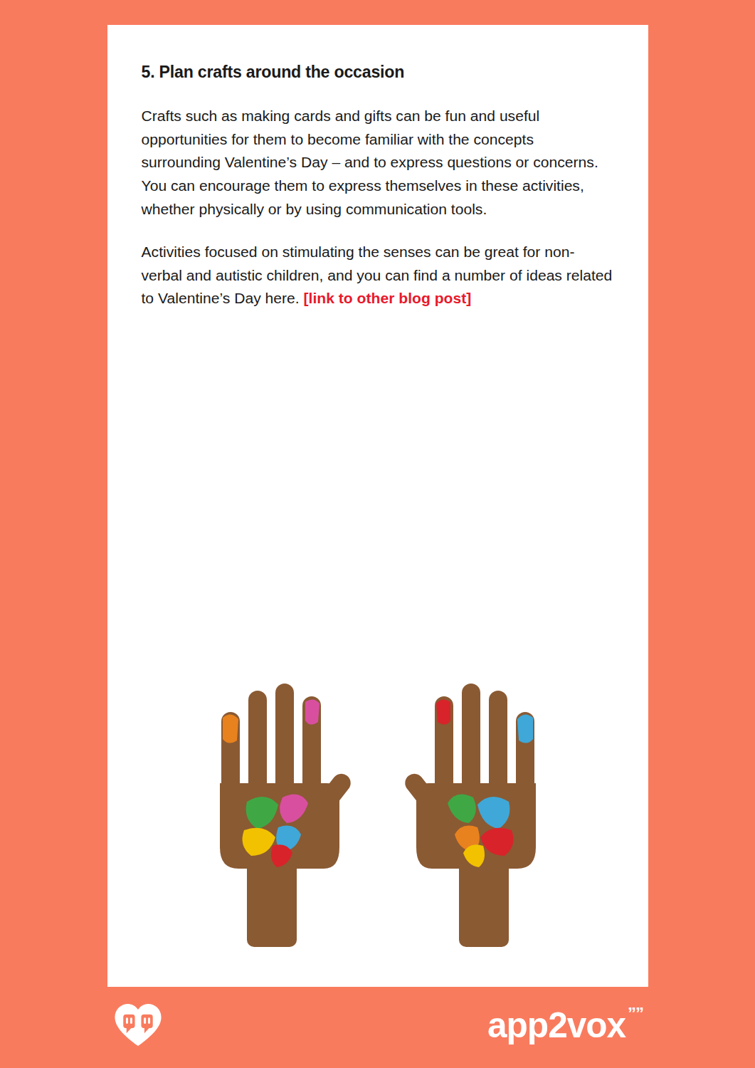5. Plan crafts around the occasion
Crafts such as making cards and gifts can be fun and useful opportunities for them to become familiar with the concepts surrounding Valentine’s Day – and to express questions or concerns. You can encourage them to express themselves in these activities, whether physically or by using communication tools.
Activities focused on stimulating the senses can be great for non-verbal and autistic children, and you can find a number of ideas related to Valentine’s Day here. [link to other blog post]
Two painted hands
app2vox heart logo app2vox””